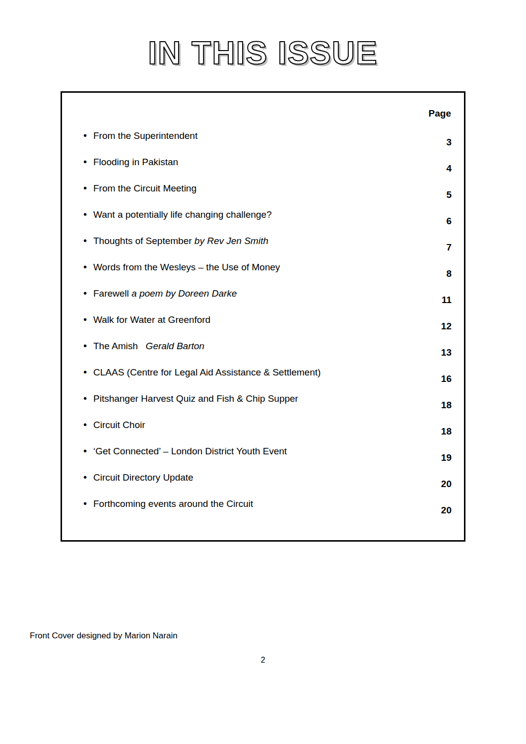IN THIS ISSUE
| | Page |
| --- | --- |
| From the Superintendent | 3 |
| Flooding in Pakistan | 4 |
| From the Circuit Meeting | 5 |
| Want a potentially life changing challenge? | 6 |
| Thoughts of September by Rev Jen Smith | 7 |
| Words from the Wesleys – the Use of Money | 8 |
| Farewell a poem by Doreen Darke | 11 |
| Walk for Water at Greenford | 12 |
| The Amish Gerald Barton | 13 |
| CLAAS (Centre for Legal Aid Assistance & Settlement) | 16 |
| Pitshanger Harvest Quiz and Fish & Chip Supper | 18 |
| Circuit Choir | 18 |
| ‘Get Connected’ – London District Youth Event | 19 |
| Circuit Directory Update | 20 |
| Forthcoming events around the Circuit | 20 |
Front Cover designed by Marion Narain
2